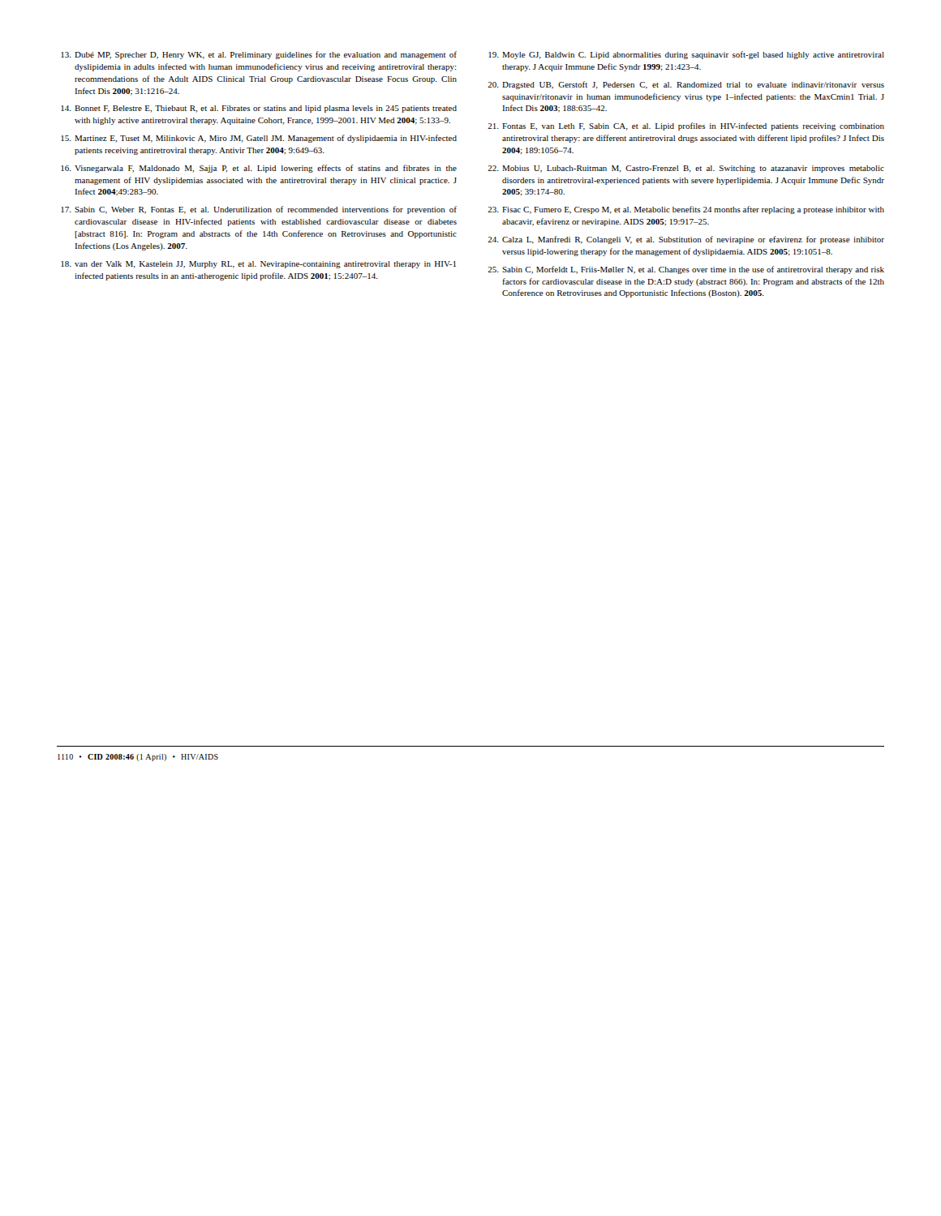13 Dubé MP, Sprecher D, Henry WK, et al. Preliminary guidelines for the evaluation and management of dyslipidemia in adults infected with human immunodeficiency virus and receiving antiretroviral therapy: recommendations of the Adult AIDS Clinical Trial Group Cardiovascular Disease Focus Group. Clin Infect Dis 2000; 31:1216–24.
14 Bonnet F, Belestre E, Thiebaut R, et al. Fibrates or statins and lipid plasma levels in 245 patients treated with highly active antiretroviral therapy. Aquitaine Cohort, France, 1999–2001. HIV Med 2004; 5:133–9.
15 Martinez E, Tuset M, Milinkovic A, Miro JM, Gatell JM. Management of dyslipidaemia in HIV-infected patients receiving antiretroviral therapy. Antivir Ther 2004; 9:649–63.
16 Visnegarwala F, Maldonado M, Sajja P, et al. Lipid lowering effects of statins and fibrates in the management of HIV dyslipidemias associated with the antiretroviral therapy in HIV clinical practice. J Infect 2004;49:283–90.
17 Sabin C, Weber R, Fontas E, et al. Underutilization of recommended interventions for prevention of cardiovascular disease in HIV-infected patients with established cardiovascular disease or diabetes [abstract 816]. In: Program and abstracts of the 14th Conference on Retroviruses and Opportunistic Infections (Los Angeles). 2007.
18van der Valk M, Kastelein JJ, Murphy RL, et al. Nevirapine-containing antiretroviral therapy in HIV-1 infected patients results in an anti-atherogenic lipid profile. AIDS 2001; 15:2407–14.
19 Moyle GJ, Baldwin C. Lipid abnormalities during saquinavir soft-gel based highly active antiretroviral therapy. J Acquir Immune Defic Syndr 1999; 21:423–4.
20 Dragsted UB, Gerstoft J, Pedersen C, et al. Randomized trial to evaluate indinavir/ritonavir versus saquinavir/ritonavir in human immunodeficiency virus type 1–infected patients: the MaxCmin1 Trial. J Infect Dis 2003; 188:635–42.
21 Fontas E, van Leth F, Sabin CA, et al. Lipid profiles in HIV-infected patients receiving combination antiretroviral therapy: are different antiretroviral drugs associated with different lipid profiles? J Infect Dis 2004; 189:1056–74.
22 Mobius U, Lubach-Ruitman M, Castro-Frenzel B, et al. Switching to atazanavir improves metabolic disorders in antiretroviral-experienced patients with severe hyperlipidemia. J Acquir Immune Defic Syndr 2005; 39:174–80.
23 Fisac C, Fumero E, Crespo M, et al. Metabolic benefits 24 months after replacing a protease inhibitor with abacavir, efavirenz or nevirapine. AIDS 2005; 19:917–25.
24 Calza L, Manfredi R, Colangeli V, et al. Substitution of nevirapine or efavirenz for protease inhibitor versus lipid-lowering therapy for the management of dyslipidaemia. AIDS 2005; 19:1051–8.
25 Sabin C, Morfeldt L, Friis-Møller N, et al. Changes over time in the use of antiretroviral therapy and risk factors for cardiovascular disease in the D:A:D study (abstract 866). In: Program and abstracts of the 12th Conference on Retroviruses and Opportunistic Infections (Boston). 2005.
1110 • CID 2008:46 (1 April) • HIV/AIDS